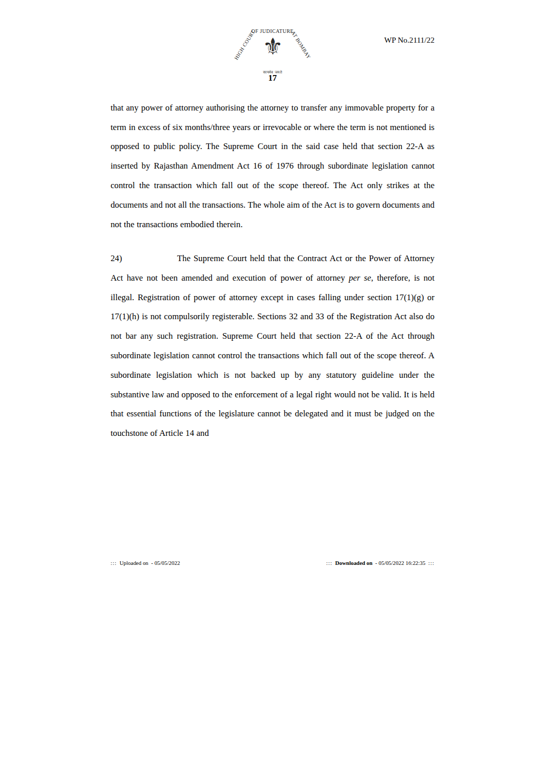WP No.2111/22
HIGH COURT OF JUDICATURE AT BOMBAY
⚜
सत्यमेव जयते
17
that any power of attorney authorising the attorney to transfer any immovable property for a term in excess of six months/three years or irrevocable or where the term is not mentioned is opposed to public policy. The Supreme Court in the said case held that section 22-A as inserted by Rajasthan Amendment Act 16 of 1976 through subordinate legislation cannot control the transaction which fall out of the scope thereof. The Act only strikes at the documents and not all the transactions. The whole aim of the Act is to govern documents and not the transactions embodied therein.
24) The Supreme Court held that the Contract Act or the Power of Attorney Act have not been amended and execution of power of attorney per se, therefore, is not illegal. Registration of power of attorney except in cases falling under section 17(1)(g) or 17(1)(h) is not compulsorily registerable. Sections 32 and 33 of the Registration Act also do not bar any such registration. Supreme Court held that section 22-A of the Act through subordinate legislation cannot control the transactions which fall out of the scope thereof. A subordinate legislation which is not backed up by any statutory guideline under the substantive law and opposed to the enforcement of a legal right would not be valid. It is held that essential functions of the legislature cannot be delegated and it must be judged on the touchstone of Article 14 and
::: Uploaded on - 05/05/2022
::: Downloaded on - 05/05/2022 16:22:35 :::